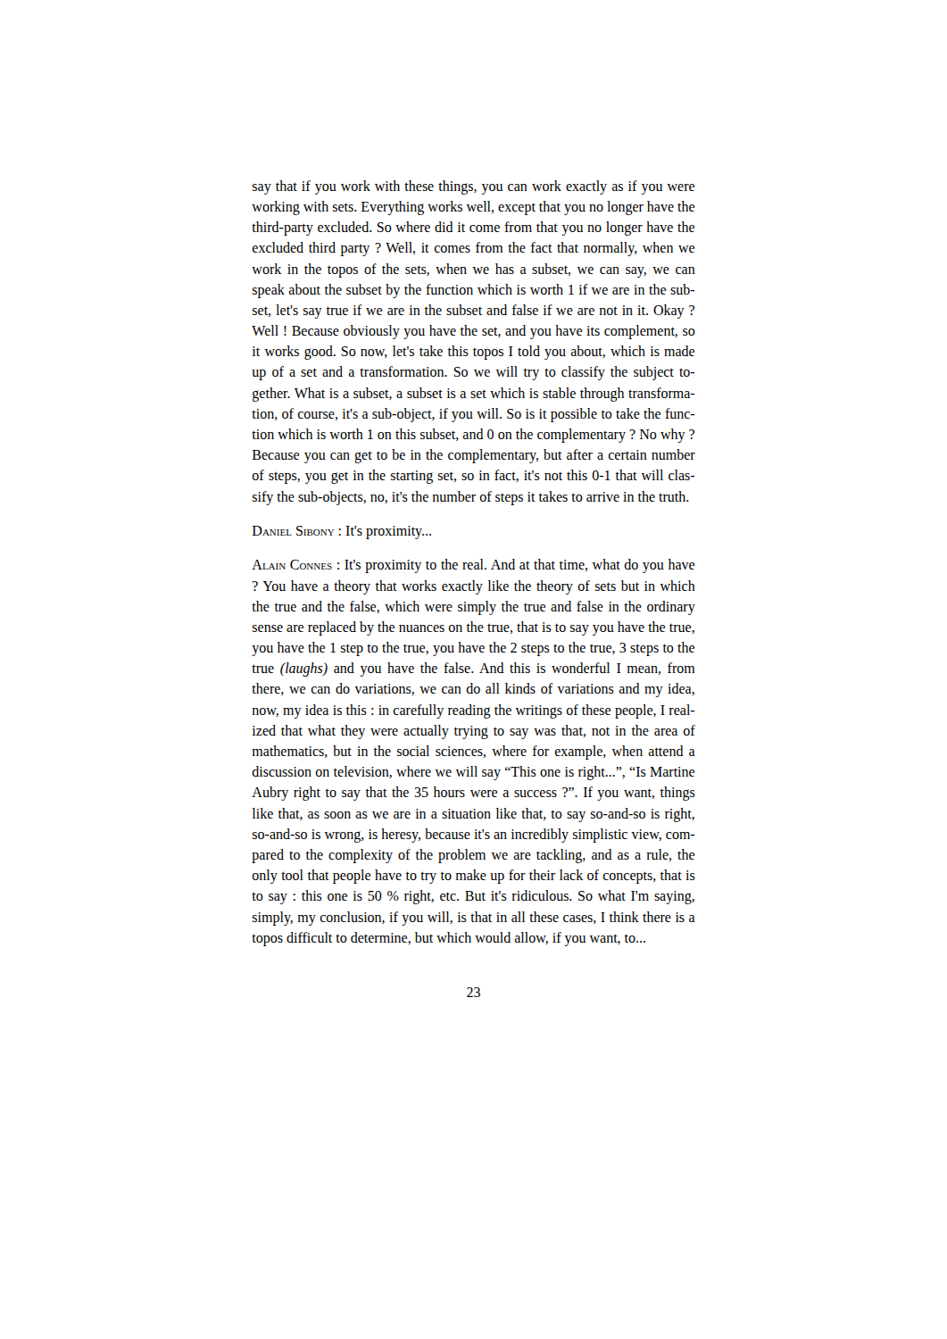say that if you work with these things, you can work exactly as if you were working with sets. Everything works well, except that you no longer have the third-party excluded. So where did it come from that you no longer have the excluded third party ? Well, it comes from the fact that normally, when we work in the topos of the sets, when we has a subset, we can say, we can speak about the subset by the function which is worth 1 if we are in the subset, let's say true if we are in the subset and false if we are not in it. Okay ? Well ! Because obviously you have the set, and you have its complement, so it works good. So now, let's take this topos I told you about, which is made up of a set and a transformation. So we will try to classify the subject together. What is a subset, a subset is a set which is stable through transformation, of course, it's a sub-object, if you will. So is it possible to take the function which is worth 1 on this subset, and 0 on the complementary ? No why ? Because you can get to be in the complementary, but after a certain number of steps, you get in the starting set, so in fact, it's not this 0-1 that will classify the sub-objects, no, it's the number of steps it takes to arrive in the truth.
Daniel Sibony : It's proximity...
Alain Connes : It's proximity to the real. And at that time, what do you have ? You have a theory that works exactly like the theory of sets but in which the true and the false, which were simply the true and false in the ordinary sense are replaced by the nuances on the true, that is to say you have the true, you have the 1 step to the true, you have the 2 steps to the true, 3 steps to the true (laughs) and you have the false. And this is wonderful I mean, from there, we can do variations, we can do all kinds of variations and my idea, now, my idea is this : in carefully reading the writings of these people, I realized that what they were actually trying to say was that, not in the area of mathematics, but in the social sciences, where for example, when attend a discussion on television, where we will say “This one is right...”, “Is Martine Aubry right to say that the 35 hours were a success ?”. If you want, things like that, as soon as we are in a situation like that, to say so-and-so is right, so-and-so is wrong, is heresy, because it's an incredibly simplistic view, compared to the complexity of the problem we are tackling, and as a rule, the only tool that people have to try to make up for their lack of concepts, that is to say : this one is 50 % right, etc. But it's ridiculous. So what I'm saying, simply, my conclusion, if you will, is that in all these cases, I think there is a topos difficult to determine, but which would allow, if you want, to...
23